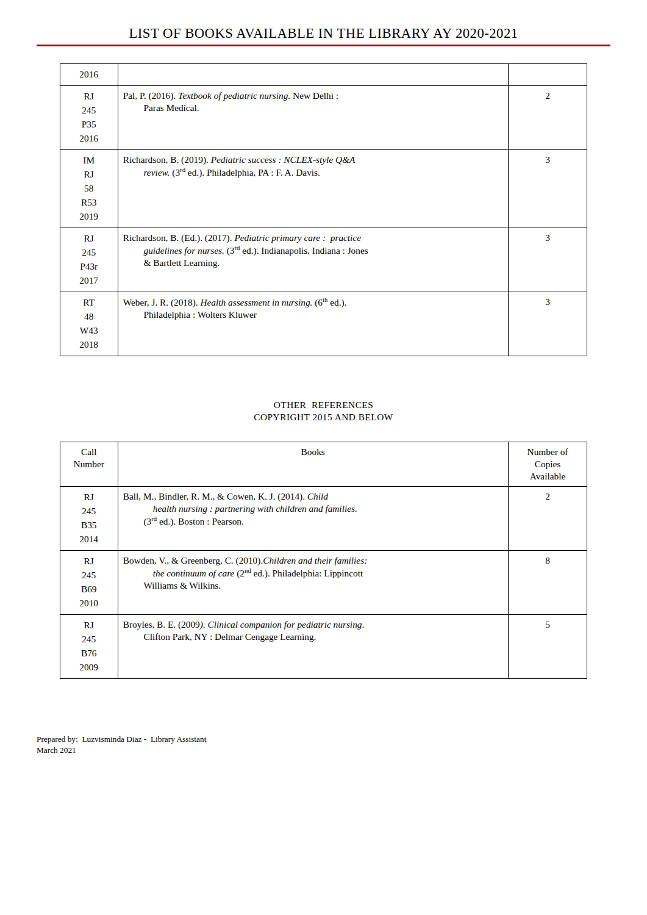LIST OF BOOKS AVAILABLE IN THE LIBRARY AY 2020-2021
| 2016 | | |
| RJ 245 P35 2016 | Pal, P. (2016). Textbook of pediatric nursing. New Delhi : Paras Medical. | 2 |
| IM RJ 58 R53 2019 | Richardson, B. (2019). Pediatric success : NCLEX-style Q&A review. (3 rd ed.). Philadelphia, PA : F. A. Davis. | 3 |
| RJ 245 P43r 2017 | Richardson, B. (Ed.). (2017). Pediatric primary care : practice guidelines for nurses. (3 rd ed.). Indianapolis, Indiana : Jones & Bartlett Learning. | 3 |
| RT 48 W43 2018 | Weber, J. R. (2018). Health assessment in nursing. (6 th ed.). Philadelphia : Wolters Kluwer | 3 |
OTHER REFERENCES COPYRIGHT 2015 AND BELOW
| Call Number | Books | Number of Copies Available |
| --- | --- | --- |
| RJ 245 B35 2014 | Ball, M., Bindler, R. M., & Cowen, K. J. (2014). Child health nursing : partnering with children and families. (3 rd ed.). Boston : Pearson. | 2 |
| RJ 245 B69 2010 | Bowden, V., & Greenberg, C. (2010). Children and their families: the continuum of care (2 nd ed.). Philadelphia: Lippincott Williams & Wilkins. | 8 |
| RJ 245 B76 2009 | Broyles, B. E. (2009 ). Clinical companion for pediatric nursing . Clifton Park, NY : Delmar Cengage Learning. | 5 |
Prepared by: Luzvisminda Diaz - Library Assistant
March 2021